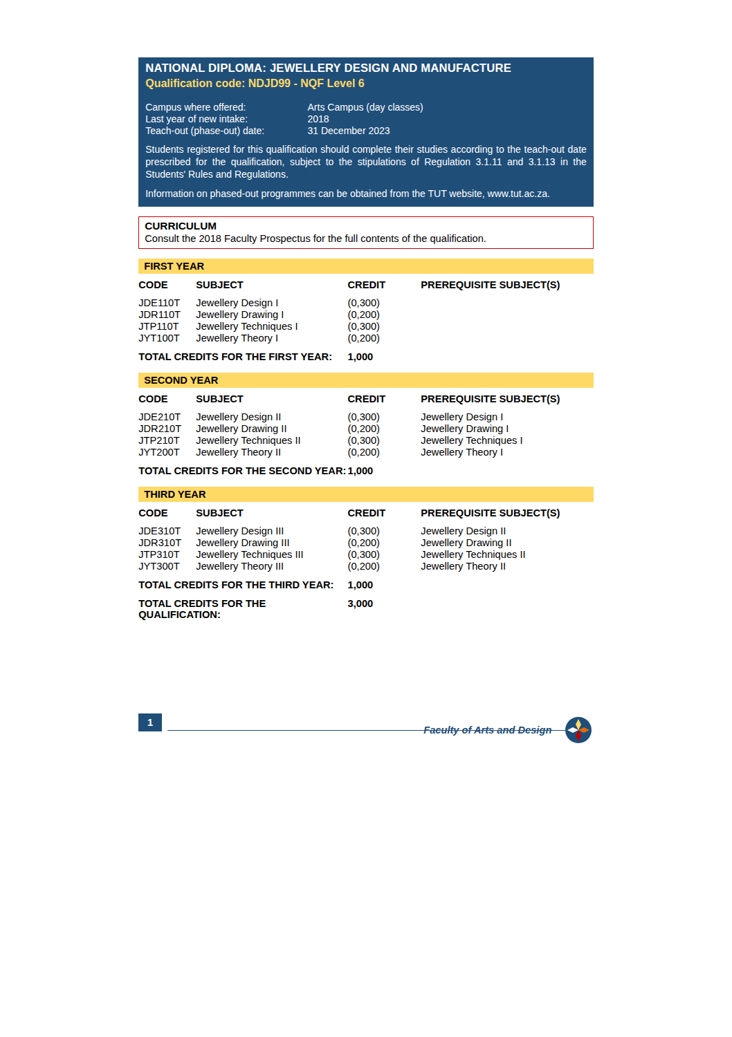NATIONAL DIPLOMA: JEWELLERY DESIGN AND MANUFACTURE
Qualification code: NDJD99 - NQF Level 6
| Campus where offered: | Arts Campus (day classes) |
| Last year of new intake: | 2018 |
| Teach-out (phase-out) date: | 31 December 2023 |
Students registered for this qualification should complete their studies according to the teach-out date prescribed for the qualification, subject to the stipulations of Regulation 3.1.11 and 3.1.13 in the Students' Rules and Regulations.
Information on phased-out programmes can be obtained from the TUT website, www.tut.ac.za.
CURRICULUM
Consult the 2018 Faculty Prospectus for the full contents of the qualification.
FIRST YEAR
| CODE | SUBJECT | CREDIT | PREREQUISITE SUBJECT(S) |
| --- | --- | --- | --- |
| JDE110T | Jewellery Design I | (0,300) | |
| JDR110T | Jewellery Drawing I | (0,200) | |
| JTP110T | Jewellery Techniques I | (0,300) | |
| JYT100T | Jewellery Theory I | (0,200) | |
| TOTAL CREDITS FOR THE FIRST YEAR: | 1,000 | |
SECOND YEAR
| CODE | SUBJECT | CREDIT | PREREQUISITE SUBJECT(S) |
| --- | --- | --- | --- |
| JDE210T | Jewellery Design II | (0,300) | Jewellery Design I |
| JDR210T | Jewellery Drawing II | (0,200) | Jewellery Drawing I |
| JTP210T | Jewellery Techniques II | (0,300) | Jewellery Techniques I |
| JYT200T | Jewellery Theory II | (0,200) | Jewellery Theory I |
| TOTAL CREDITS FOR THE SECOND YEAR: | 1,000 | |
THIRD YEAR
| CODE | SUBJECT | CREDIT | PREREQUISITE SUBJECT(S) |
| --- | --- | --- | --- |
| JDE310T | Jewellery Design III | (0,300) | Jewellery Design II |
| JDR310T | Jewellery Drawing III | (0,200) | Jewellery Drawing II |
| JTP310T | Jewellery Techniques III | (0,300) | Jewellery Techniques II |
| JYT300T | Jewellery Theory III | (0,200) | Jewellery Theory II |
| TOTAL CREDITS FOR THE THIRD YEAR: | 1,000 | |
| TOTAL CREDITS FOR THE QUALIFICATION: | 3,000 | |
1 Faculty of Arts and Design